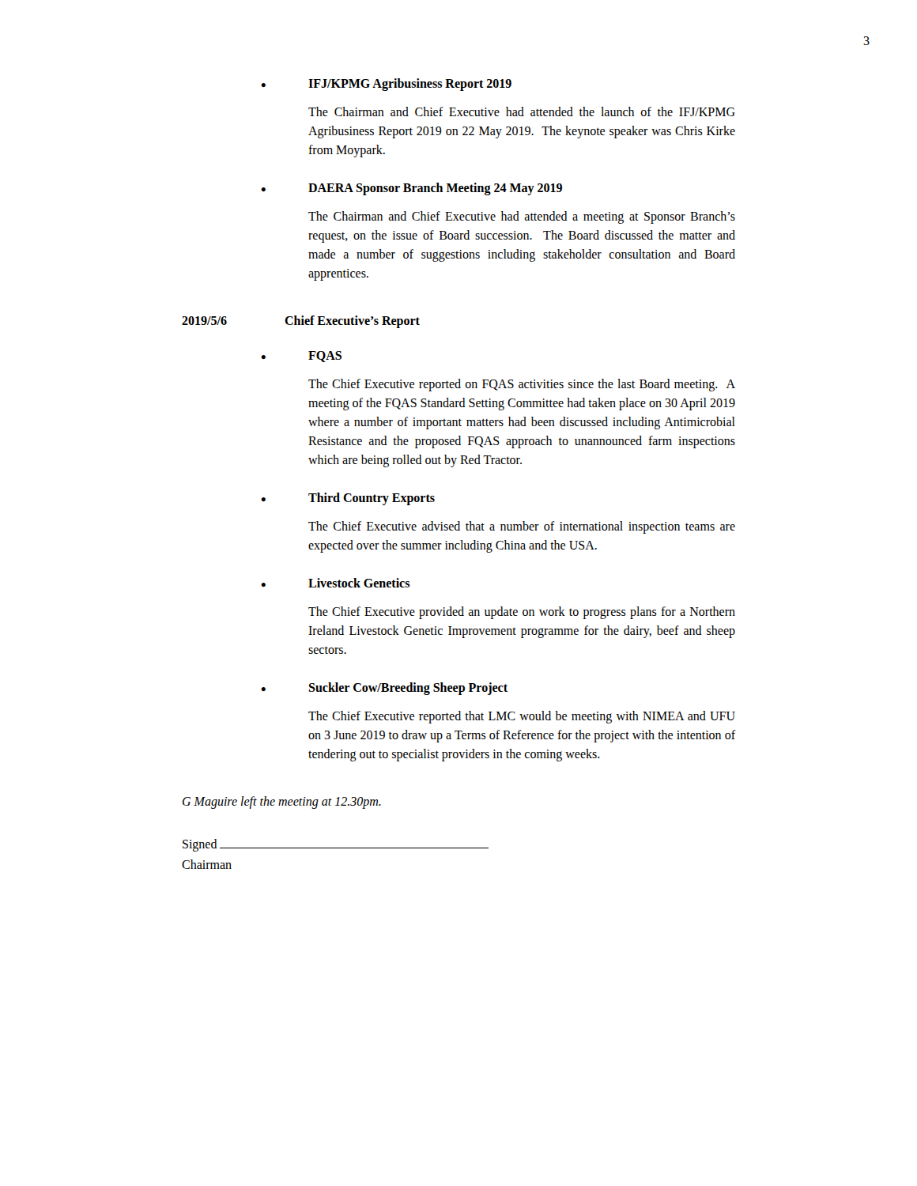3
IFJ/KPMG Agribusiness Report 2019
The Chairman and Chief Executive had attended the launch of the IFJ/KPMG Agribusiness Report 2019 on 22 May 2019. The keynote speaker was Chris Kirke from Moypark.
DAERA Sponsor Branch Meeting 24 May 2019
The Chairman and Chief Executive had attended a meeting at Sponsor Branch’s request, on the issue of Board succession. The Board discussed the matter and made a number of suggestions including stakeholder consultation and Board apprentices.
2019/5/6
Chief Executive’s Report
FQAS
The Chief Executive reported on FQAS activities since the last Board meeting. A meeting of the FQAS Standard Setting Committee had taken place on 30 April 2019 where a number of important matters had been discussed including Antimicrobial Resistance and the proposed FQAS approach to unannounced farm inspections which are being rolled out by Red Tractor.
Third Country Exports
The Chief Executive advised that a number of international inspection teams are expected over the summer including China and the USA.
Livestock Genetics
The Chief Executive provided an update on work to progress plans for a Northern Ireland Livestock Genetic Improvement programme for the dairy, beef and sheep sectors.
Suckler Cow/Breeding Sheep Project
The Chief Executive reported that LMC would be meeting with NIMEA and UFU on 3 June 2019 to draw up a Terms of Reference for the project with the intention of tendering out to specialist providers in the coming weeks.
G Maguire left the meeting at 12.30pm.
Signed
Chairman